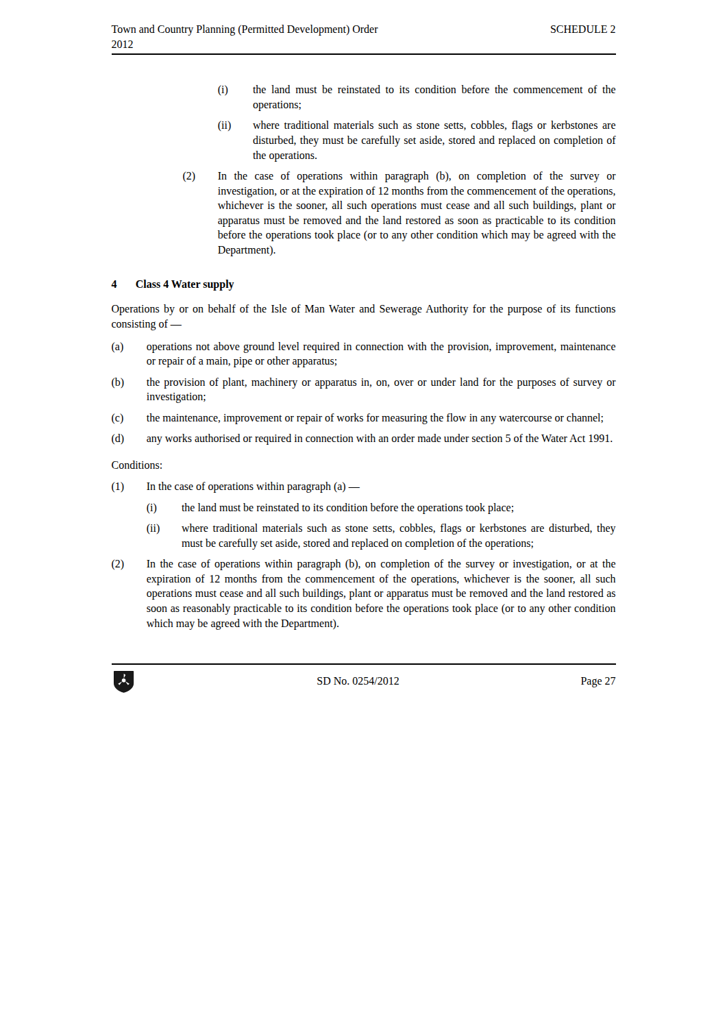Town and Country Planning (Permitted Development) Order 2012
SCHEDULE 2
(i)
the land must be reinstated to its condition before the commencement of the operations;
(ii)
where traditional materials such as stone setts, cobbles, flags or kerbstones are disturbed, they must be carefully set aside, stored and replaced on completion of the operations.
(2)
In the case of operations within paragraph (b), on completion of the survey or investigation, or at the expiration of 12 months from the commencement of the operations, whichever is the sooner, all such operations must cease and all such buildings, plant or apparatus must be removed and the land restored as soon as practicable to its condition before the operations took place (or to any other condition which may be agreed with the Department).
4 Class 4 Water supply
Operations by or on behalf of the Isle of Man Water and Sewerage Authority for the purpose of its functions consisting of —
(a)
operations not above ground level required in connection with the provision, improvement, maintenance or repair of a main, pipe or other apparatus;
(b)
the provision of plant, machinery or apparatus in, on, over or under land for the purposes of survey or investigation;
(c)
the maintenance, improvement or repair of works for measuring the flow in any watercourse or channel;
(d)
any works authorised or required in connection with an order made under section 5 of the Water Act 1991.
Conditions:
(1)
In the case of operations within paragraph (a) —
(i)
the land must be reinstated to its condition before the operations took place;
(ii)
where traditional materials such as stone setts, cobbles, flags or kerbstones are disturbed, they must be carefully set aside, stored and replaced on completion of the operations;
(2)
In the case of operations within paragraph (b), on completion of the survey or investigation, or at the expiration of 12 months from the commencement of the operations, whichever is the sooner, all such operations must cease and all such buildings, plant or apparatus must be removed and the land restored as soon as reasonably practicable to its condition before the operations took place (or to any other condition which may be agreed with the Department).
SD No. 0254/2012
Page 27